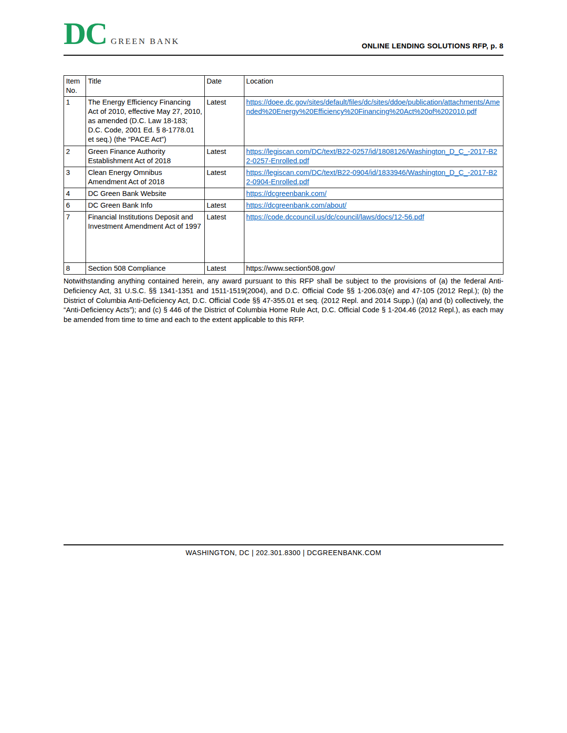DC GREEN BANK
ONLINE LENDING SOLUTIONS RFP, p. 8
| Item No. | Title | Date | Location |
| --- | --- | --- | --- |
| 1 | The Energy Efficiency Financing Act of 2010, effective May 27, 2010, as amended (D.C. Law 18-183; D.C. Code, 2001 Ed. § 8-1778.01 et seq.) (the “PACE Act”) | Latest | https://doee.dc.gov/sites/default/files/dc/sites/ddoe/publication/attachments/Amended%20Energy%20Efficiency%20Financing%20Act%20of%202010.pdf |
| 2 | Green Finance Authority Establishment Act of 2018 | Latest | https://legiscan.com/DC/text/B22-0257/id/1808126/Washington_D_C_-2017-B22-0257-Enrolled.pdf |
| 3 | Clean Energy Omnibus Amendment Act of 2018 | Latest | https://legiscan.com/DC/text/B22-0904/id/1833946/Washington_D_C_-2017-B22-0904-Enrolled.pdf |
| 4 | DC Green Bank Website | | https://dcgreenbank.com/ |
| 6 | DC Green Bank Info | Latest | https://dcgreenbank.com/about/ |
| 7 | Financial Institutions Deposit and Investment Amendment Act of 1997 | Latest | https://code.dccouncil.us/dc/council/laws/docs/12-56.pdf |
| 8 | Section 508 Compliance | Latest | https://www.section508.gov/ |
Notwithstanding anything contained herein, any award pursuant to this RFP shall be subject to the provisions of (a) the federal Anti-Deficiency Act, 31 U.S.C. §§ 1341-1351 and 1511-1519(2004), and D.C. Official Code §§ 1-206.03(e) and 47-105 (2012 Repl.); (b) the District of Columbia Anti-Deficiency Act, D.C. Official Code §§ 47-355.01 et seq. (2012 Repl. and 2014 Supp.) ((a) and (b) collectively, the “Anti-Deficiency Acts”); and (c) § 446 of the District of Columbia Home Rule Act, D.C. Official Code § 1-204.46 (2012 Repl.), as each may be amended from time to time and each to the extent applicable to this RFP.
WASHINGTON, DC | 202.301.8300 | DCGREENBANK.COM